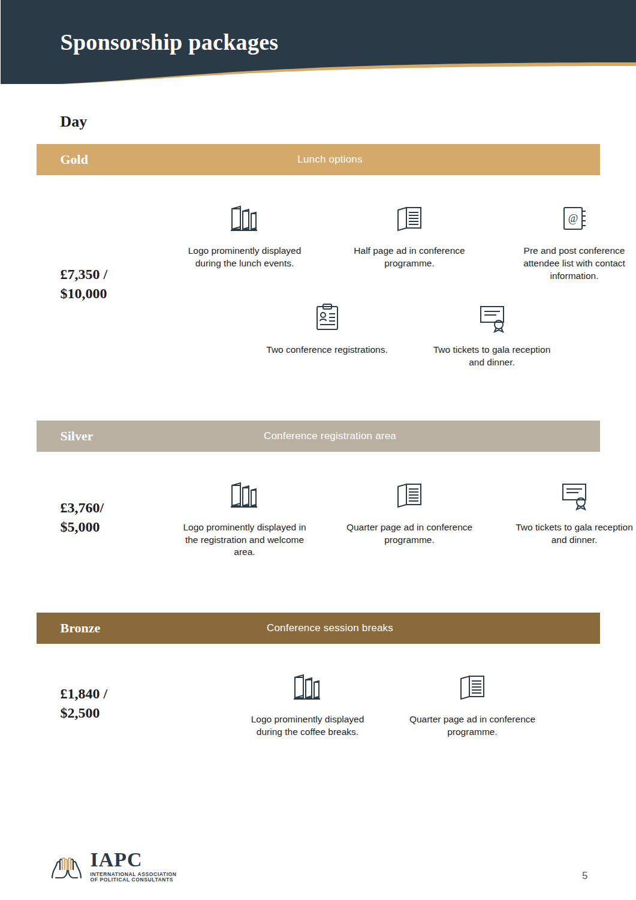Sponsorship packages
Day
Gold
Lunch options
£7,350 /
$10,000
Logo prominently displayed during the lunch events.
Half page ad in conference programme.
@
Pre and post conference attendee list with contact information.
Two conference registrations.
Two tickets to gala reception and dinner.
Silver
Conference registration area
£3,760/
$5,000
Logo prominently displayed in the registration and welcome area.
Quarter page ad in conference programme.
Two tickets to gala reception and dinner.
Bronze
Conference session breaks
£1,840 /
$2,500
Logo prominently displayed during the coffee breaks.
Quarter page ad in conference programme.
IAPC
INTERNATIONAL ASSOCIATION
OF POLITICAL CONSULTANTS
5